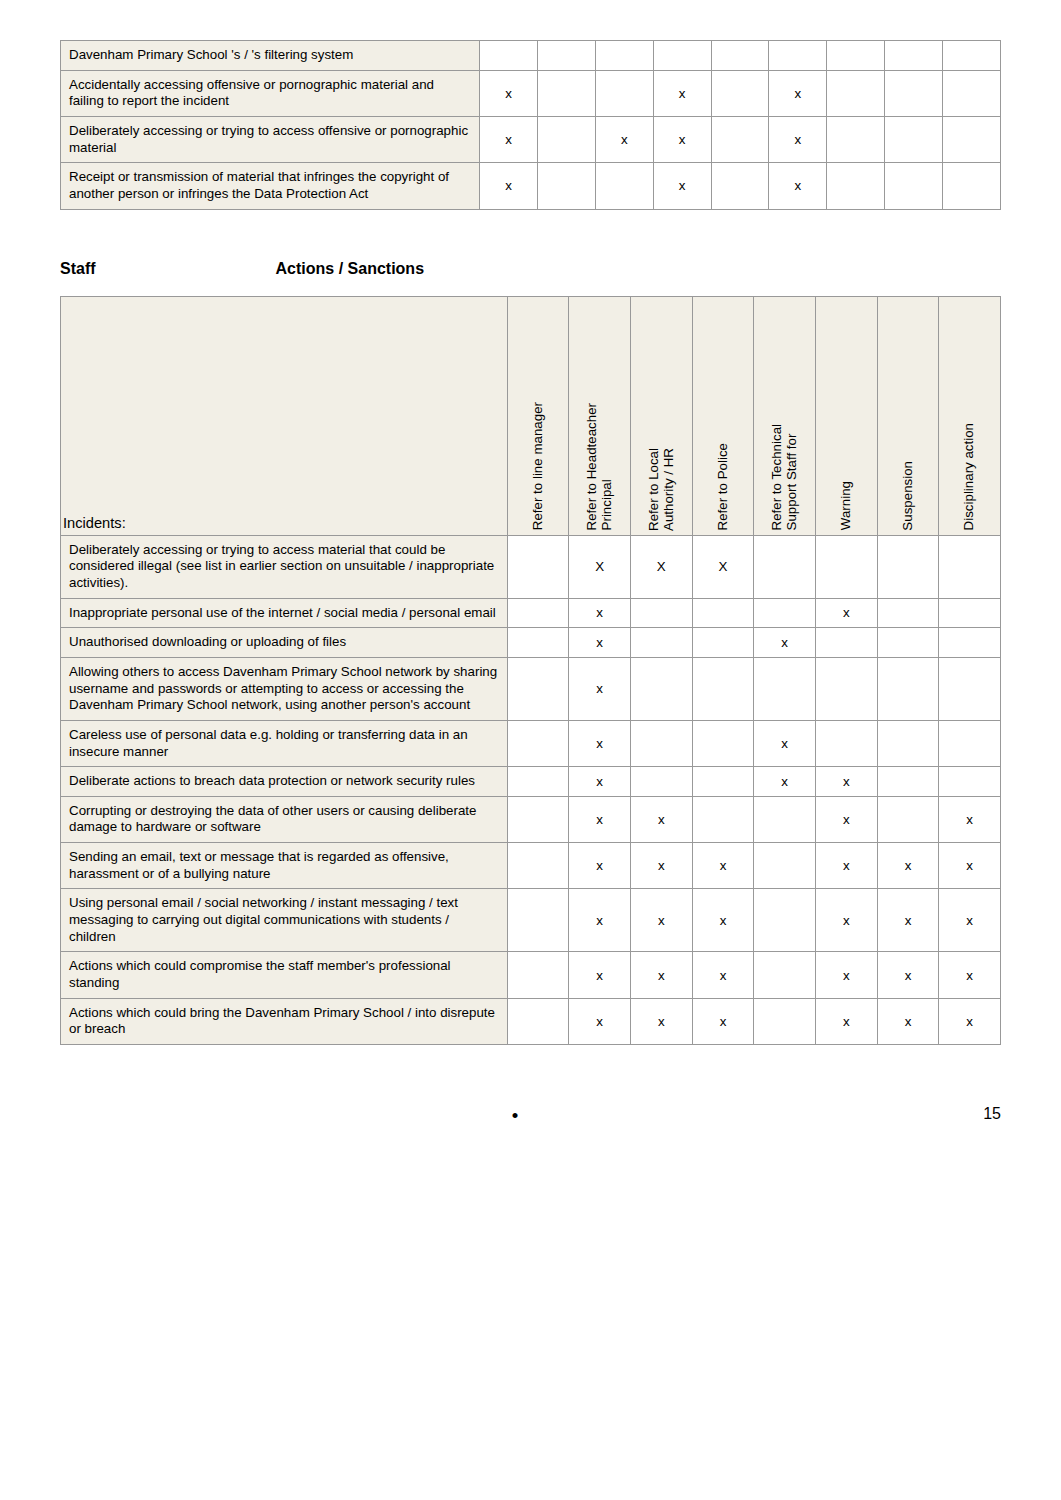| Davenham Primary School 's / 's filtering system | | | | | | | | | |
| Accidentally accessing offensive or pornographic material and failing to report the incident | x | | | x | | x | | | |
| Deliberately accessing or trying to access offensive or pornographic material | x | | x | x | | x | | | |
| Receipt or transmission of material that infringes the copyright of another person or infringes the Data Protection Act | x | | | x | | x | | | |
Staff Actions / Sanctions
| Incidents: | Refer to line manager | Refer to Headteacher Principal | Refer to Local Authority / HR | Refer to Police | Refer to Technical Support Staff for | Warning | Suspension | Disciplinary action |
| Deliberately accessing or trying to access material that could be considered illegal (see list in earlier section on unsuitable / inappropriate activities). | | X | X | X | | | | |
| Inappropriate personal use of the internet / social media / personal email | | x | | | | x | | |
| Unauthorised downloading or uploading of files | | x | | | x | | | |
| Allowing others to access Davenham Primary School network by sharing username and passwords or attempting to access or accessing the Davenham Primary School network, using another person's account | | x | | | | | | |
| Careless use of personal data e.g. holding or transferring data in an insecure manner | | x | | | x | | | |
| Deliberate actions to breach data protection or network security rules | | x | | | x | x | | |
| Corrupting or destroying the data of other users or causing deliberate damage to hardware or software | | x | x | | | x | | x |
| Sending an email, text or message that is regarded as offensive, harassment or of a bullying nature | | x | x | x | | x | x | x |
| Using personal email / social networking / instant messaging / text messaging to carrying out digital communications with students / children | | x | x | x | | x | x | x |
| Actions which could compromise the staff member's professional standing | | x | x | x | | x | x | x |
| Actions which could bring the Davenham Primary School / into disrepute or breach | | x | x | x | | x | x | x |
• 15